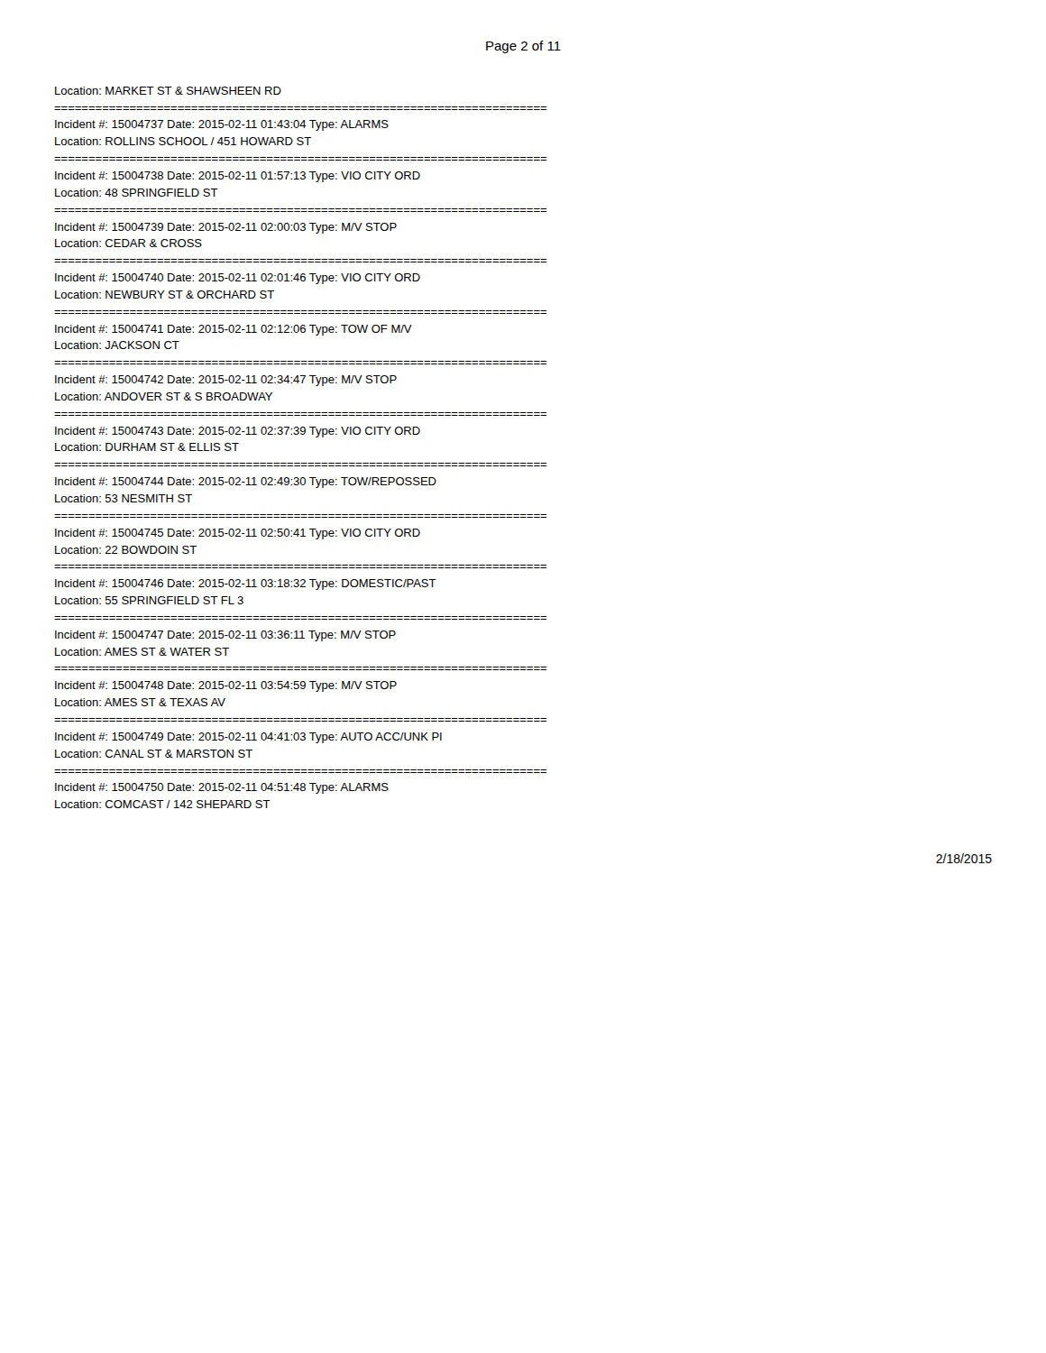Page 2 of 11
Location: MARKET ST & SHAWSHEEN RD ======================================================================== Incident #: 15004737 Date: 2015-02-11 01:43:04 Type: ALARMS Location: ROLLINS SCHOOL / 451 HOWARD ST ======================================================================== Incident #: 15004738 Date: 2015-02-11 01:57:13 Type: VIO CITY ORD Location: 48 SPRINGFIELD ST ======================================================================== Incident #: 15004739 Date: 2015-02-11 02:00:03 Type: M/V STOP Location: CEDAR & CROSS ======================================================================== Incident #: 15004740 Date: 2015-02-11 02:01:46 Type: VIO CITY ORD Location: NEWBURY ST & ORCHARD ST ======================================================================== Incident #: 15004741 Date: 2015-02-11 02:12:06 Type: TOW OF M/V Location: JACKSON CT ======================================================================== Incident #: 15004742 Date: 2015-02-11 02:34:47 Type: M/V STOP Location: ANDOVER ST & S BROADWAY ======================================================================== Incident #: 15004743 Date: 2015-02-11 02:37:39 Type: VIO CITY ORD Location: DURHAM ST & ELLIS ST ======================================================================== Incident #: 15004744 Date: 2015-02-11 02:49:30 Type: TOW/REPOSSED Location: 53 NESMITH ST ======================================================================== Incident #: 15004745 Date: 2015-02-11 02:50:41 Type: VIO CITY ORD Location: 22 BOWDOIN ST ======================================================================== Incident #: 15004746 Date: 2015-02-11 03:18:32 Type: DOMESTIC/PAST Location: 55 SPRINGFIELD ST FL 3 ======================================================================== Incident #: 15004747 Date: 2015-02-11 03:36:11 Type: M/V STOP Location: AMES ST & WATER ST ======================================================================== Incident #: 15004748 Date: 2015-02-11 03:54:59 Type: M/V STOP Location: AMES ST & TEXAS AV ======================================================================== Incident #: 15004749 Date: 2015-02-11 04:41:03 Type: AUTO ACC/UNK PI Location: CANAL ST & MARSTON ST ======================================================================== Incident #: 15004750 Date: 2015-02-11 04:51:48 Type: ALARMS Location: COMCAST / 142 SHEPARD ST
2/18/2015